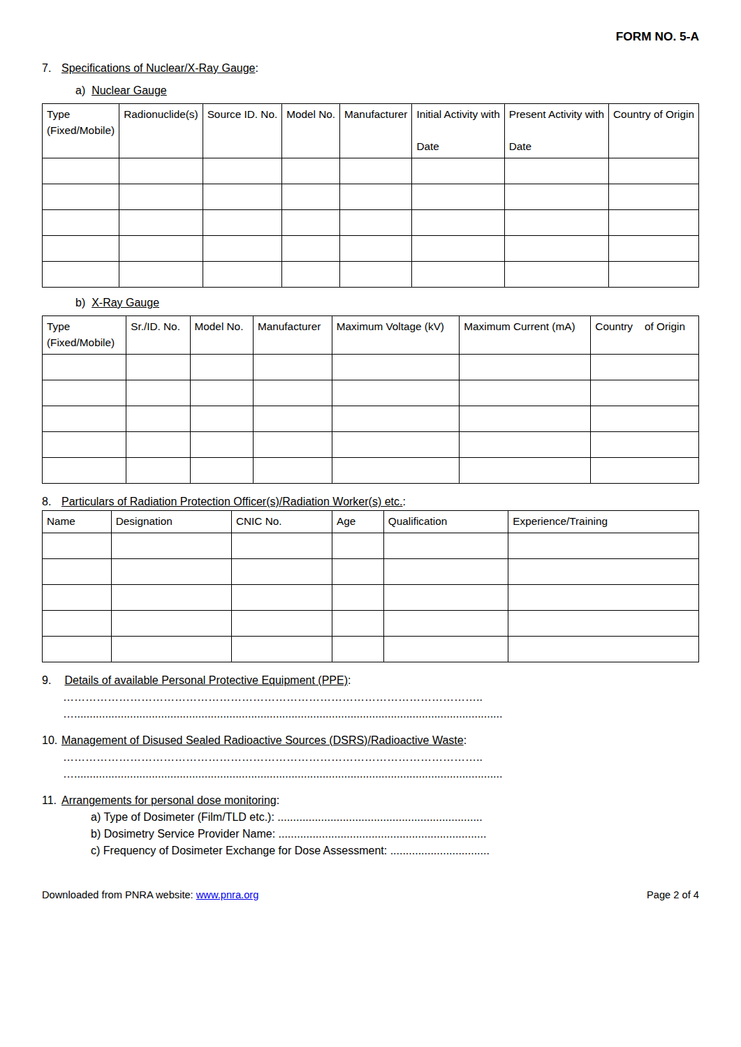FORM NO. 5-A
7. Specifications of Nuclear/X-Ray Gauge:
a) Nuclear Gauge
| Type (Fixed/Mobile) | Radionuclide(s) | Source ID. No. | Model No. | Manufacturer | Initial Activity with Date | Present Activity with Date | Country of Origin |
| --- | --- | --- | --- | --- | --- | --- | --- |
b) X-Ray Gauge
| Type (Fixed/Mobile) | Sr./ID. No. | Model No. | Manufacturer | Maximum Voltage (kV) | Maximum Current (mA) | Country of Origin |
| --- | --- | --- | --- | --- | --- | --- |
8. Particulars of Radiation Protection Officer(s)/Radiation Worker(s) etc.:
| Name | Designation | CNIC No. | Age | Qualification | Experience/Training |
| --- | --- | --- | --- | --- | --- |
9. Details of available Personal Protective Equipment (PPE):
…………………………………………………………………………………………………..
…..........................................................................................................................................
10. Management of Disused Sealed Radioactive Sources (DSRS)/Radioactive Waste:
…………………………………………………………………………………………………..
…..........................................................................................................................................
11. Arrangements for personal dose monitoring:
a) Type of Dosimeter (Film/TLD etc.): ..................................................................
b) Dosimetry Service Provider Name: ...................................................................
c) Frequency of Dosimeter Exchange for Dose Assessment: ................................
Downloaded from PNRA website: www.pnra.org
Page 2 of 4